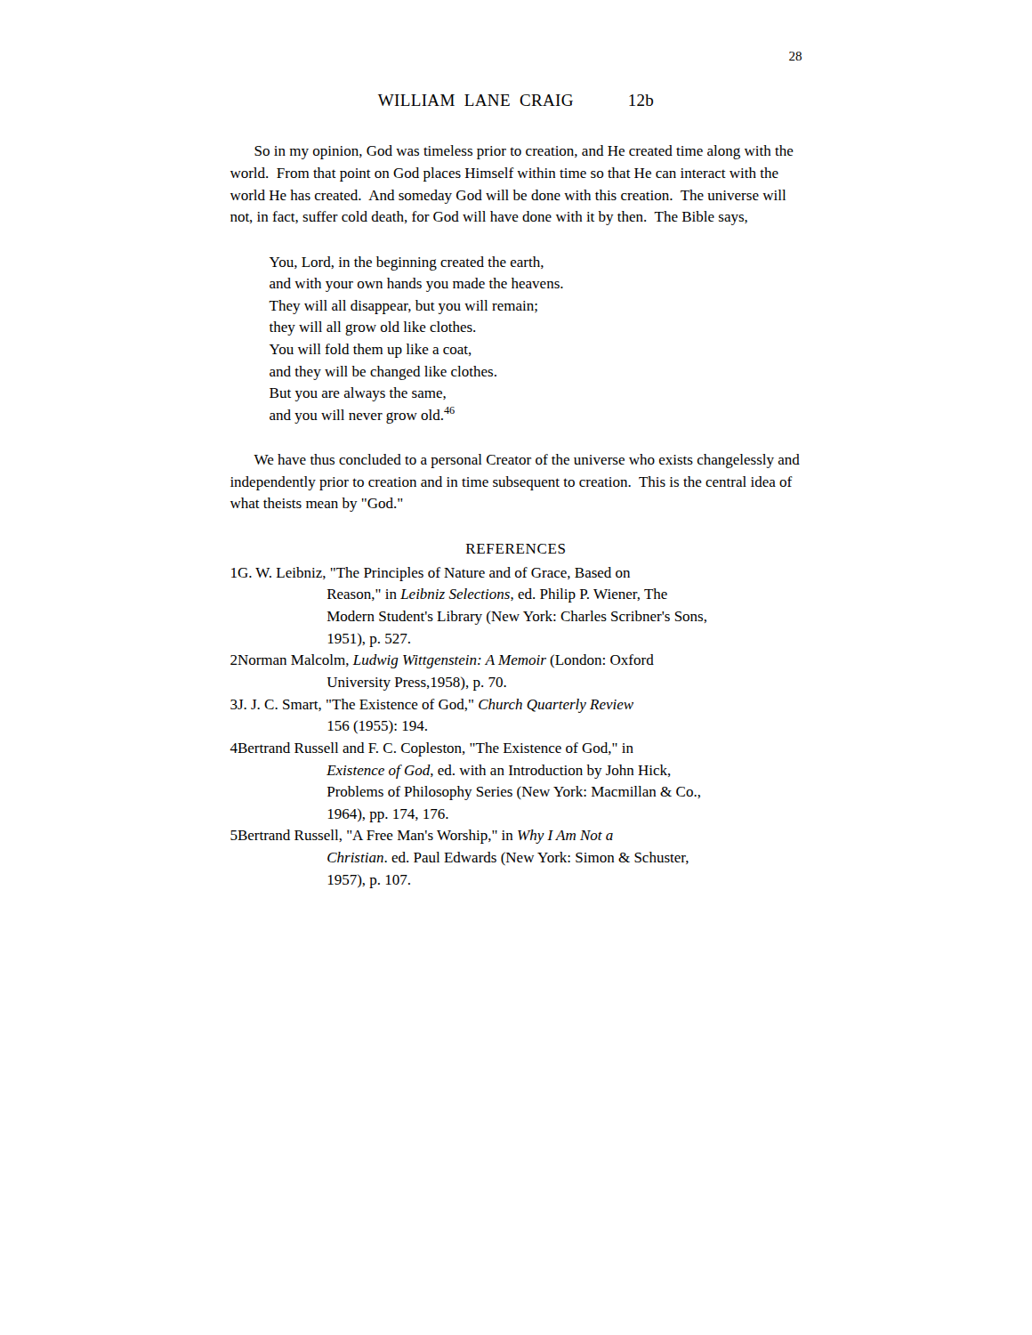28
WILLIAM LANE CRAIG 12b
So in my opinion, God was timeless prior to creation, and He created time along with the world. From that point on God places Himself within time so that He can interact with the world He has created. And someday God will be done with this creation. The universe will not, in fact, suffer cold death, for God will have done with it by then. The Bible says,
You, Lord, in the beginning created the earth, and with your own hands you made the heavens. They will all disappear, but you will remain; they will all grow old like clothes. You will fold them up like a coat, and they will be changed like clothes. But you are always the same, and you will never grow old.46
We have thus concluded to a personal Creator of the universe who exists changelessly and independently prior to creation and in time subsequent to creation. This is the central idea of what theists mean by "God."
REFERENCES
1G. W. Leibniz, "The Principles of Nature and of Grace, Based onReason," in Leibniz Selections, ed. Philip P. Wiener, The Modern Student's Library (New York: Charles Scribner's Sons, 1951), p. 527.
2Norman Malcolm, Ludwig Wittgenstein: A Memoir (London: OxfordUniversity Press,1958), p. 70.
3J. J. C. Smart, "The Existence of God," Church Quarterly Review156 (1955): 194.
4Bertrand Russell and F. C. Copleston, "The Existence of God," inExistence of God, ed. with an Introduction by John Hick, Problems of Philosophy Series (New York: Macmillan & Co., 1964), pp. 174, 176.
5Bertrand Russell, "A Free Man's Worship," in Why I Am Not aChristian. ed. Paul Edwards (New York: Simon & Schuster, 1957), p. 107.